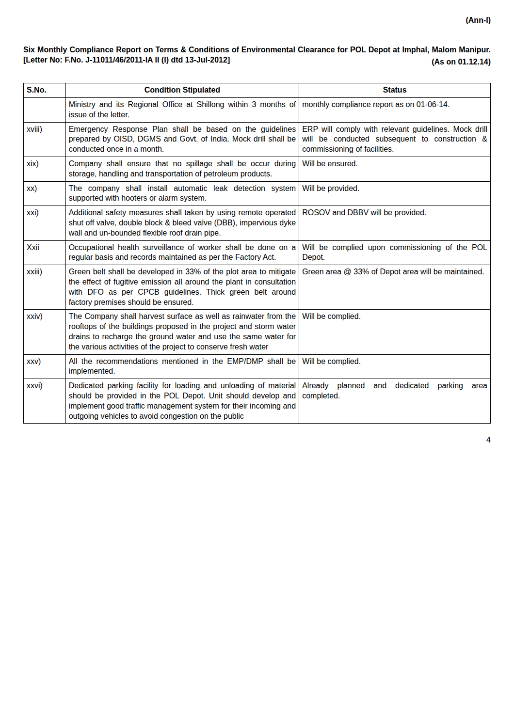(Ann-I)
Six Monthly Compliance Report on Terms & Conditions of Environmental Clearance for POL Depot at Imphal, Malom Manipur. [Letter No: F.No. J-11011/46/2011-IA II (I) dtd 13-Jul-2012]
(As on 01.12.14)
| S.No. | Condition Stipulated | Status |
| --- | --- | --- |
| | Ministry and its Regional Office at Shillong within 3 months of issue of the letter. | monthly compliance report as on 01-06-14. |
| xviii) | Emergency Response Plan shall be based on the guidelines prepared by OISD, DGMS and Govt. of India. Mock drill shall be conducted once in a month. | ERP will comply with relevant guidelines. Mock drill will be conducted subsequent to construction & commissioning of facilities. |
| xix) | Company shall ensure that no spillage shall be occur during storage, handling and transportation of petroleum products. | Will be ensured. |
| xx) | The company shall install automatic leak detection system supported with hooters or alarm system. | Will be provided. |
| xxi) | Additional safety measures shall taken by using remote operated shut off valve, double block & bleed valve (DBB), impervious dyke wall and un-bounded flexible roof drain pipe. | ROSOV and DBBV will be provided. |
| Xxii | Occupational health surveillance of worker shall be done on a regular basis and records maintained as per the Factory Act. | Will be complied upon commissioning of the POL Depot. |
| xxiii) | Green belt shall be developed in 33% of the plot area to mitigate the effect of fugitive emission all around the plant in consultation with DFO as per CPCB guidelines. Thick green belt around factory premises should be ensured. | Green area @ 33% of Depot area will be maintained. |
| xxiv) | The Company shall harvest surface as well as rainwater from the rooftops of the buildings proposed in the project and storm water drains to recharge the ground water and use the same water for the various activities of the project to conserve fresh water | Will be complied. |
| xxv) | All the recommendations mentioned in the EMP/DMP shall be implemented. | Will be complied. |
| xxvi) | Dedicated parking facility for loading and unloading of material should be provided in the POL Depot. Unit should develop and implement good traffic management system for their incoming and outgoing vehicles to avoid congestion on the public | Already planned and dedicated parking area completed. |
4